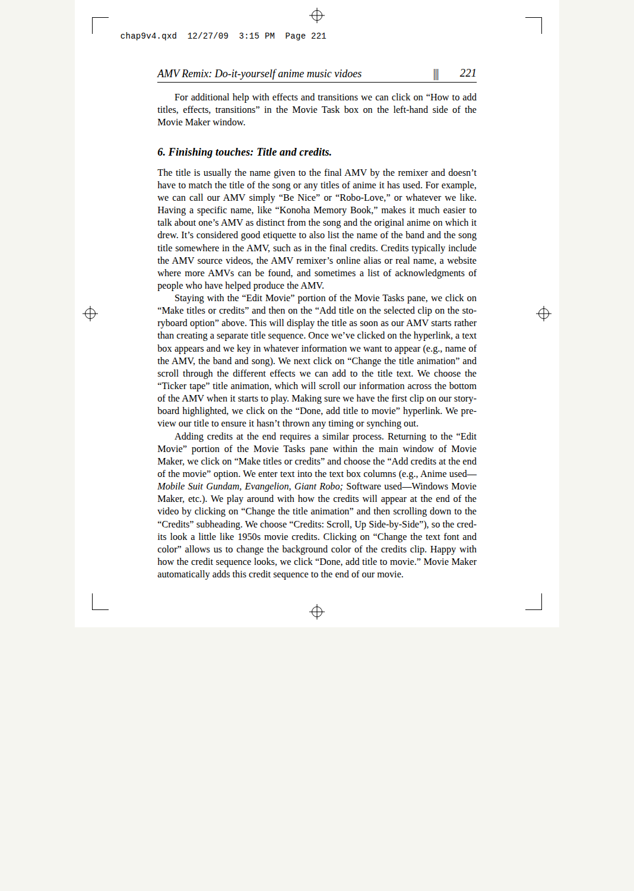chap9v4.qxd 12/27/09 3:15 PM Page 221
AMV Remix: Do-it-yourself anime music vidoes ||| 221
For additional help with effects and transitions we can click on “How to add titles, effects, transitions” in the Movie Task box on the left-hand side of the Movie Maker window.
6. Finishing touches: Title and credits.
The title is usually the name given to the final AMV by the remixer and doesn’t have to match the title of the song or any titles of anime it has used. For example, we can call our AMV simply “Be Nice” or “Robo-Love,” or whatever we like. Having a specific name, like “Konoha Memory Book,” makes it much easier to talk about one’s AMV as distinct from the song and the original anime on which it drew. It’s considered good etiquette to also list the name of the band and the song title somewhere in the AMV, such as in the final credits. Credits typically include the AMV source videos, the AMV remixer’s online alias or real name, a website where more AMVs can be found, and sometimes a list of acknowledgments of people who have helped produce the AMV.
Staying with the “Edit Movie” portion of the Movie Tasks pane, we click on “Make titles or credits” and then on the “Add title on the selected clip on the storyboard option” above. This will display the title as soon as our AMV starts rather than creating a separate title sequence. Once we’ve clicked on the hyperlink, a text box appears and we key in whatever information we want to appear (e.g., name of the AMV, the band and song). We next click on “Change the title animation” and scroll through the different effects we can add to the title text. We choose the “Ticker tape” title animation, which will scroll our information across the bottom of the AMV when it starts to play. Making sure we have the first clip on our storyboard highlighted, we click on the “Done, add title to movie” hyperlink. We preview our title to ensure it hasn’t thrown any timing or synching out.
Adding credits at the end requires a similar process. Returning to the “Edit Movie” portion of the Movie Tasks pane within the main window of Movie Maker, we click on “Make titles or credits” and choose the “Add credits at the end of the movie” option. We enter text into the text box columns (e.g., Anime used—Mobile Suit Gundam, Evangelion, Giant Robo; Software used—Windows Movie Maker, etc.). We play around with how the credits will appear at the end of the video by clicking on “Change the title animation” and then scrolling down to the “Credits” subheading. We choose “Credits: Scroll, Up Side-by-Side”), so the credits look a little like 1950s movie credits. Clicking on “Change the text font and color” allows us to change the background color of the credits clip. Happy with how the credit sequence looks, we click “Done, add title to movie.” Movie Maker automatically adds this credit sequence to the end of our movie.